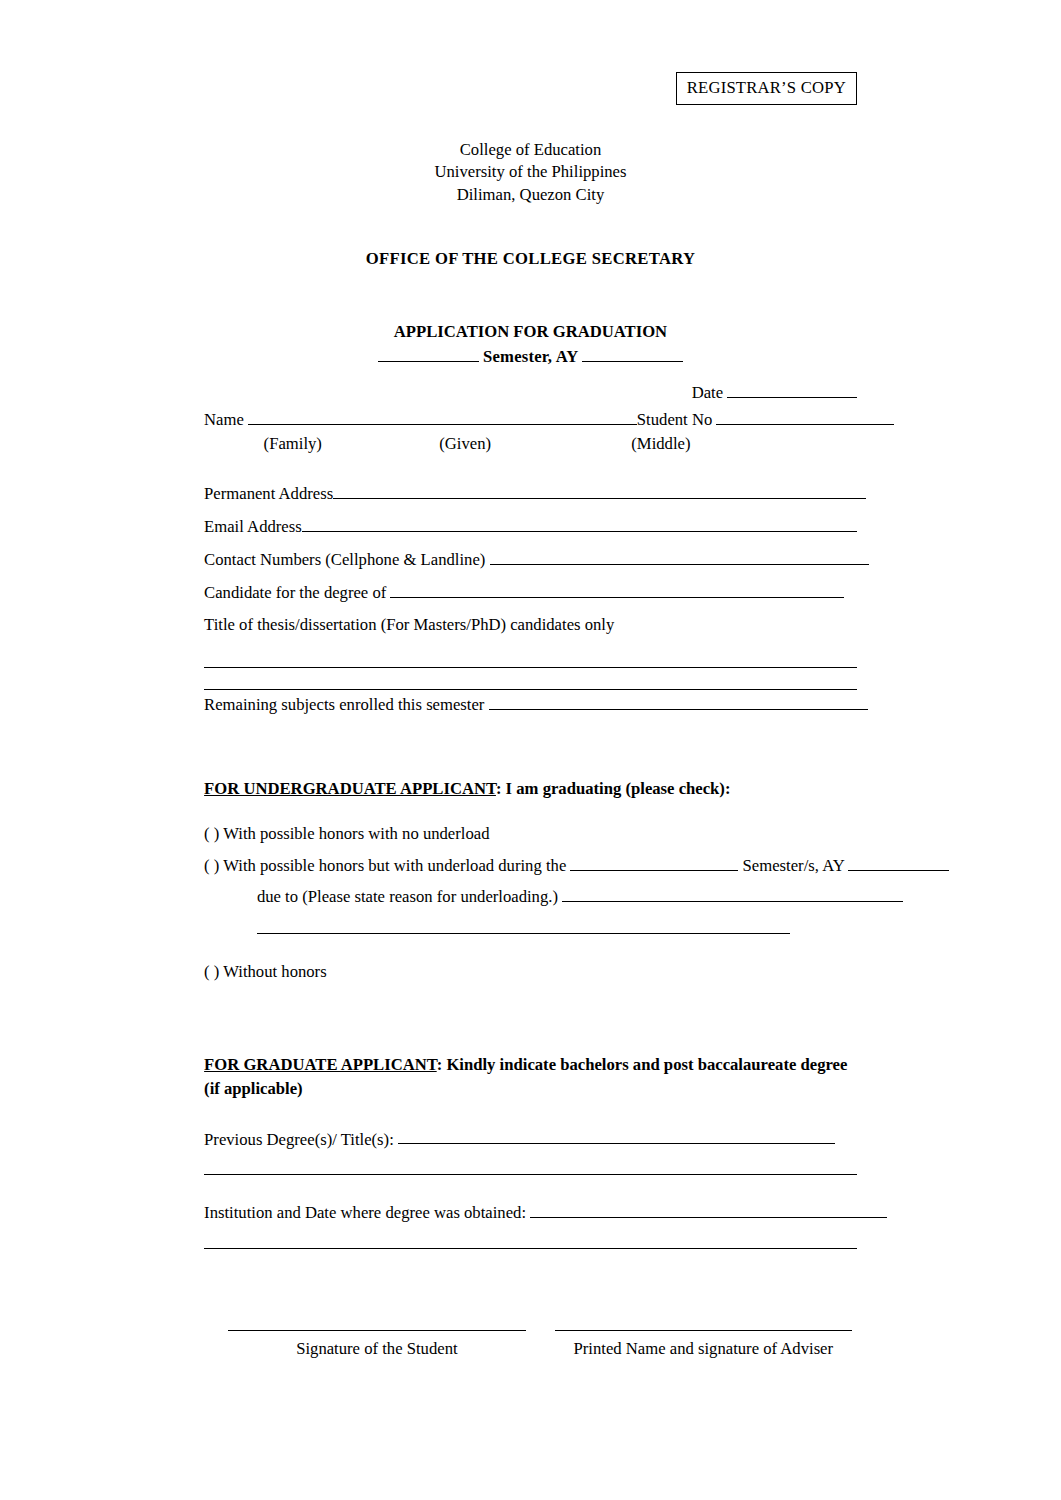REGISTRAR’S COPY
College of Education
University of the Philippines
Diliman, Quezon City
OFFICE OF THE COLLEGE SECRETARY
APPLICATION FOR GRADUATION
Semester, AY
Date
Name
Student No
(Family) (Given) (Middle)
Permanent Address
Email Address
Contact Numbers (Cellphone & Landline)
Candidate for the degree of
Title of thesis/dissertation (For Masters/PhD) candidates only
Remaining subjects enrolled this semester
FOR UNDERGRADUATE APPLICANT: I am graduating (please check):
( ) With possible honors with no underload
( ) With possible honors but with underload during the Semester/s, AY
due to (Please state reason for underloading.)
( ) Without honors
FOR GRADUATE APPLICANT: Kindly indicate bachelors and post baccalaureate degree (if applicable)
Previous Degree(s)/ Title(s):
Institution and Date where degree was obtained:
Signature of the Student
Printed Name and signature of Adviser